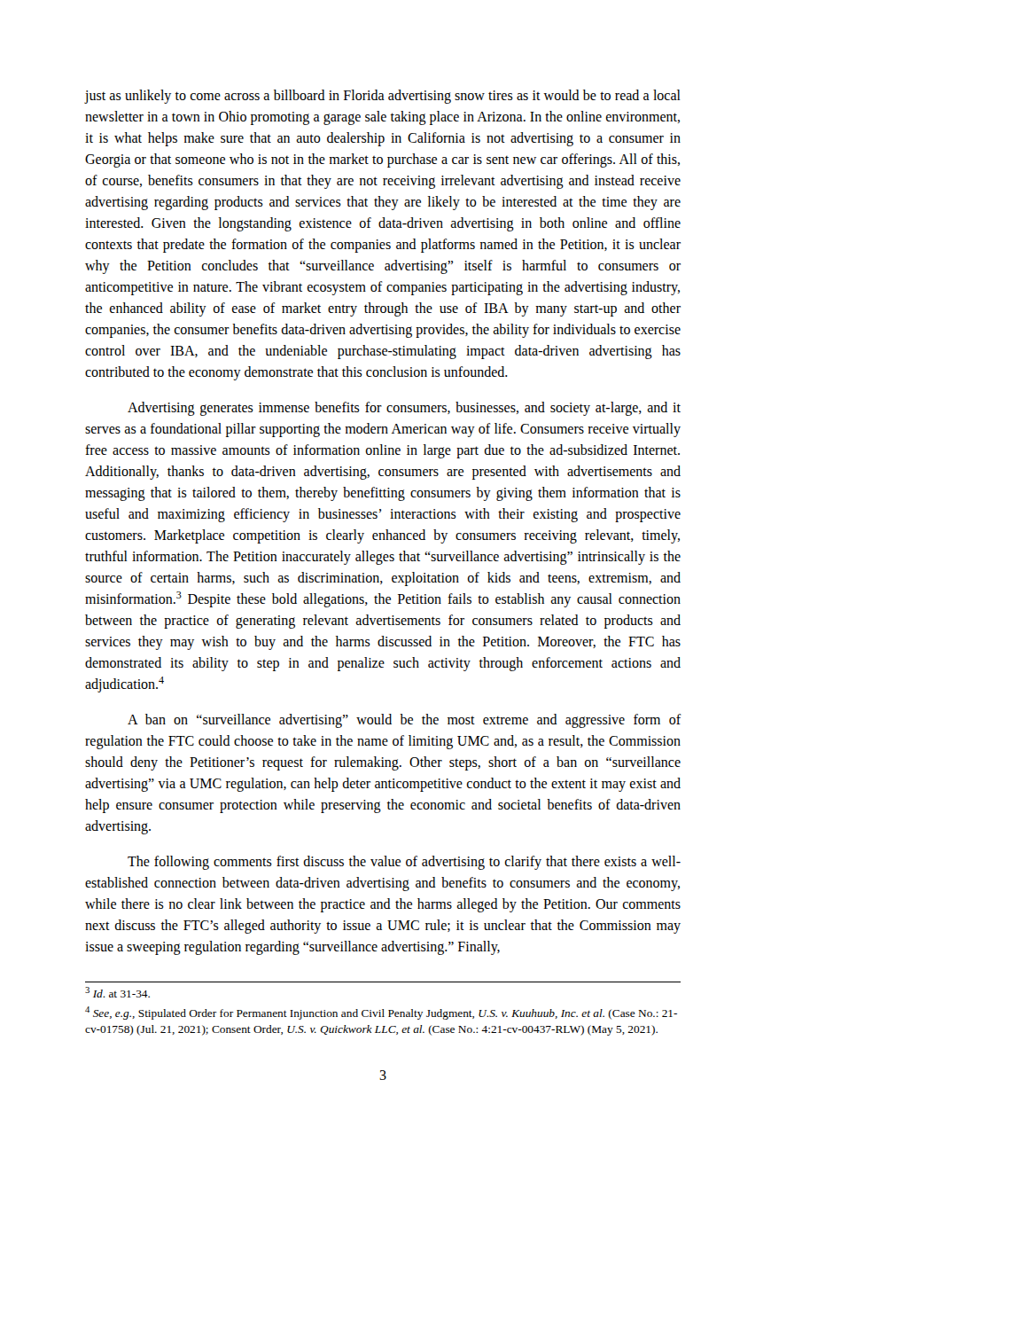just as unlikely to come across a billboard in Florida advertising snow tires as it would be to read a local newsletter in a town in Ohio promoting a garage sale taking place in Arizona. In the online environment, it is what helps make sure that an auto dealership in California is not advertising to a consumer in Georgia or that someone who is not in the market to purchase a car is sent new car offerings. All of this, of course, benefits consumers in that they are not receiving irrelevant advertising and instead receive advertising regarding products and services that they are likely to be interested at the time they are interested. Given the longstanding existence of data-driven advertising in both online and offline contexts that predate the formation of the companies and platforms named in the Petition, it is unclear why the Petition concludes that “surveillance advertising” itself is harmful to consumers or anticompetitive in nature. The vibrant ecosystem of companies participating in the advertising industry, the enhanced ability of ease of market entry through the use of IBA by many start-up and other companies, the consumer benefits data-driven advertising provides, the ability for individuals to exercise control over IBA, and the undeniable purchase-stimulating impact data-driven advertising has contributed to the economy demonstrate that this conclusion is unfounded.
Advertising generates immense benefits for consumers, businesses, and society at-large, and it serves as a foundational pillar supporting the modern American way of life. Consumers receive virtually free access to massive amounts of information online in large part due to the ad-subsidized Internet. Additionally, thanks to data-driven advertising, consumers are presented with advertisements and messaging that is tailored to them, thereby benefitting consumers by giving them information that is useful and maximizing efficiency in businesses’ interactions with their existing and prospective customers. Marketplace competition is clearly enhanced by consumers receiving relevant, timely, truthful information. The Petition inaccurately alleges that “surveillance advertising” intrinsically is the source of certain harms, such as discrimination, exploitation of kids and teens, extremism, and misinformation.3 Despite these bold allegations, the Petition fails to establish any causal connection between the practice of generating relevant advertisements for consumers related to products and services they may wish to buy and the harms discussed in the Petition. Moreover, the FTC has demonstrated its ability to step in and penalize such activity through enforcement actions and adjudication.4
A ban on “surveillance advertising” would be the most extreme and aggressive form of regulation the FTC could choose to take in the name of limiting UMC and, as a result, the Commission should deny the Petitioner’s request for rulemaking. Other steps, short of a ban on “surveillance advertising” via a UMC regulation, can help deter anticompetitive conduct to the extent it may exist and help ensure consumer protection while preserving the economic and societal benefits of data-driven advertising.
The following comments first discuss the value of advertising to clarify that there exists a well-established connection between data-driven advertising and benefits to consumers and the economy, while there is no clear link between the practice and the harms alleged by the Petition. Our comments next discuss the FTC’s alleged authority to issue a UMC rule; it is unclear that the Commission may issue a sweeping regulation regarding “surveillance advertising.” Finally,
3 Id. at 31-34.
4 See, e.g., Stipulated Order for Permanent Injunction and Civil Penalty Judgment, U.S. v. Kuuhuub, Inc. et al. (Case No.: 21-cv-01758) (Jul. 21, 2021); Consent Order, U.S. v. Quickwork LLC, et al. (Case No.: 4:21-cv-00437-RLW) (May 5, 2021).
3